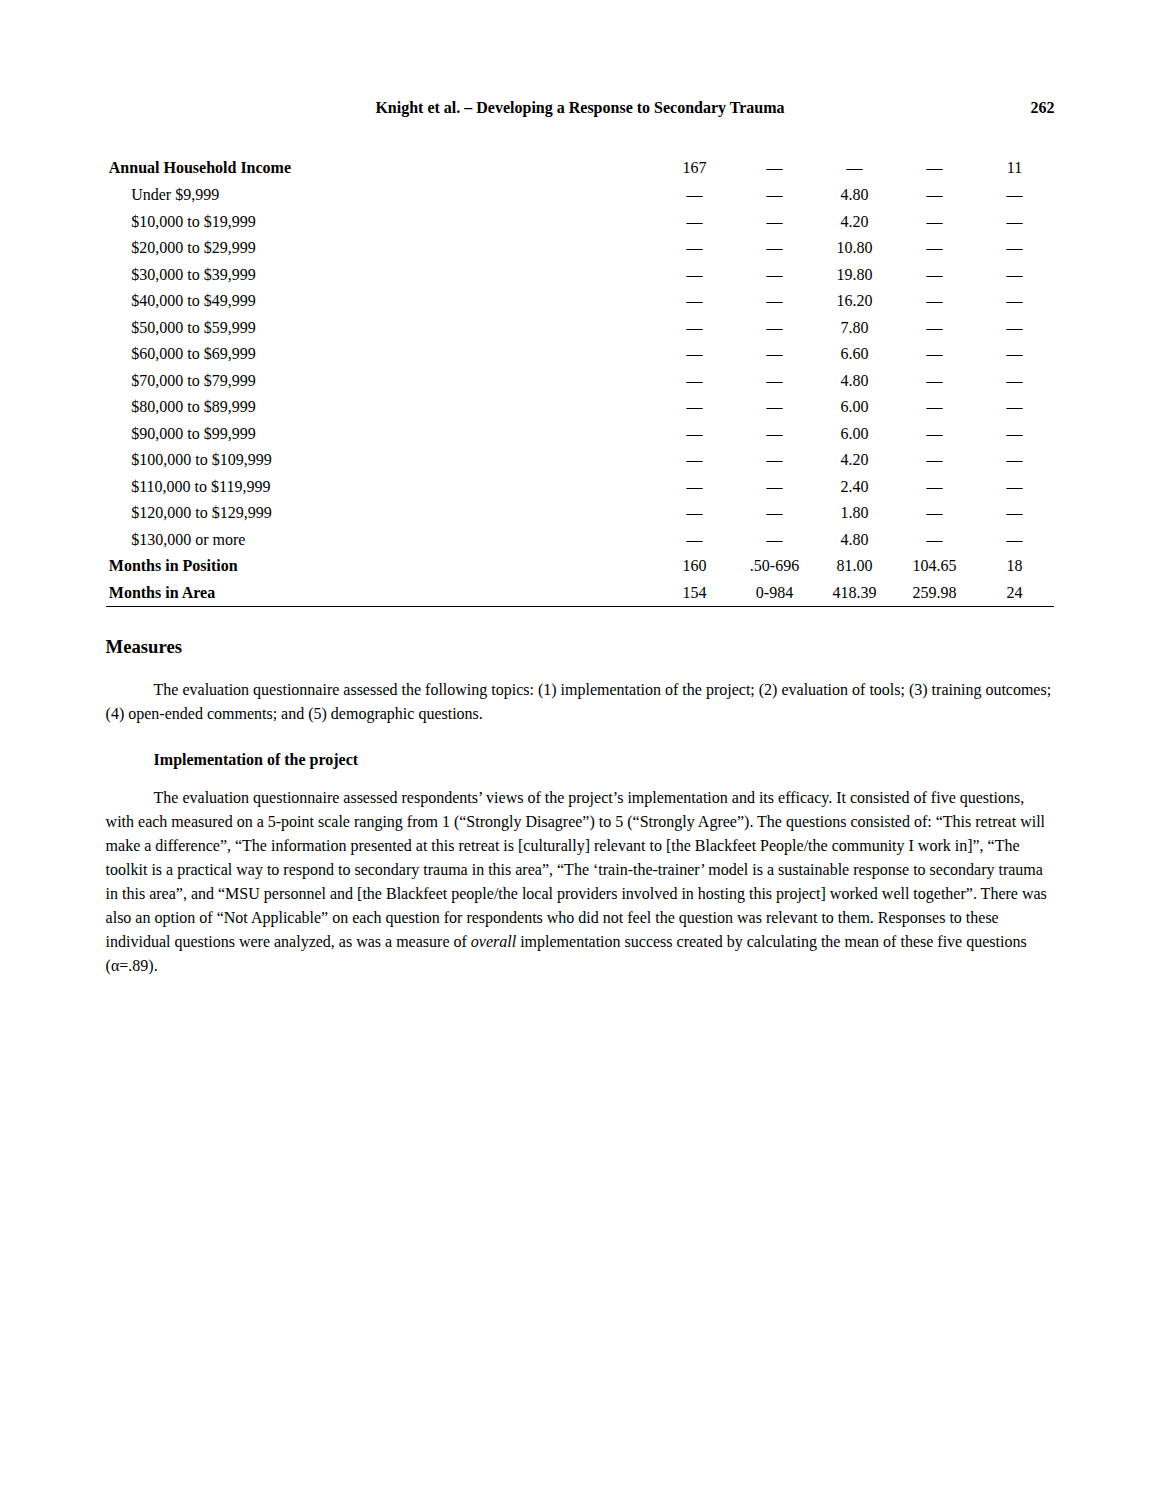Knight et al. – Developing a Response to Secondary Trauma 262
| Annual Household Income | 167 | — | — | — | 11 |
| Under $9,999 | — | — | 4.80 | — | — |
| $10,000 to $19,999 | — | — | 4.20 | — | — |
| $20,000 to $29,999 | — | — | 10.80 | — | — |
| $30,000 to $39,999 | — | — | 19.80 | — | — |
| $40,000 to $49,999 | — | — | 16.20 | — | — |
| $50,000 to $59,999 | — | — | 7.80 | — | — |
| $60,000 to $69,999 | — | — | 6.60 | — | — |
| $70,000 to $79,999 | — | — | 4.80 | — | — |
| $80,000 to $89,999 | — | — | 6.00 | — | — |
| $90,000 to $99,999 | — | — | 6.00 | — | — |
| $100,000 to $109,999 | — | — | 4.20 | — | — |
| $110,000 to $119,999 | — | — | 2.40 | — | — |
| $120,000 to $129,999 | — | — | 1.80 | — | — |
| $130,000 or more | — | — | 4.80 | — | — |
| Months in Position | 160 | .50-696 | 81.00 | 104.65 | 18 |
| Months in Area | 154 | 0-984 | 418.39 | 259.98 | 24 |
Measures
The evaluation questionnaire assessed the following topics: (1) implementation of the project; (2) evaluation of tools; (3) training outcomes; (4) open-ended comments; and (5) demographic questions.
Implementation of the project
The evaluation questionnaire assessed respondents’ views of the project’s implementation and its efficacy. It consisted of five questions, with each measured on a 5-point scale ranging from 1 (“Strongly Disagree”) to 5 (“Strongly Agree”). The questions consisted of: “This retreat will make a difference”, “The information presented at this retreat is [culturally] relevant to [the Blackfeet People/the community I work in]”, “The toolkit is a practical way to respond to secondary trauma in this area”, “The ‘train-the-trainer’ model is a sustainable response to secondary trauma in this area”, and “MSU personnel and [the Blackfeet people/the local providers involved in hosting this project] worked well together”. There was also an option of “Not Applicable” on each question for respondents who did not feel the question was relevant to them. Responses to these individual questions were analyzed, as was a measure of overall implementation success created by calculating the mean of these five questions (α=.89).